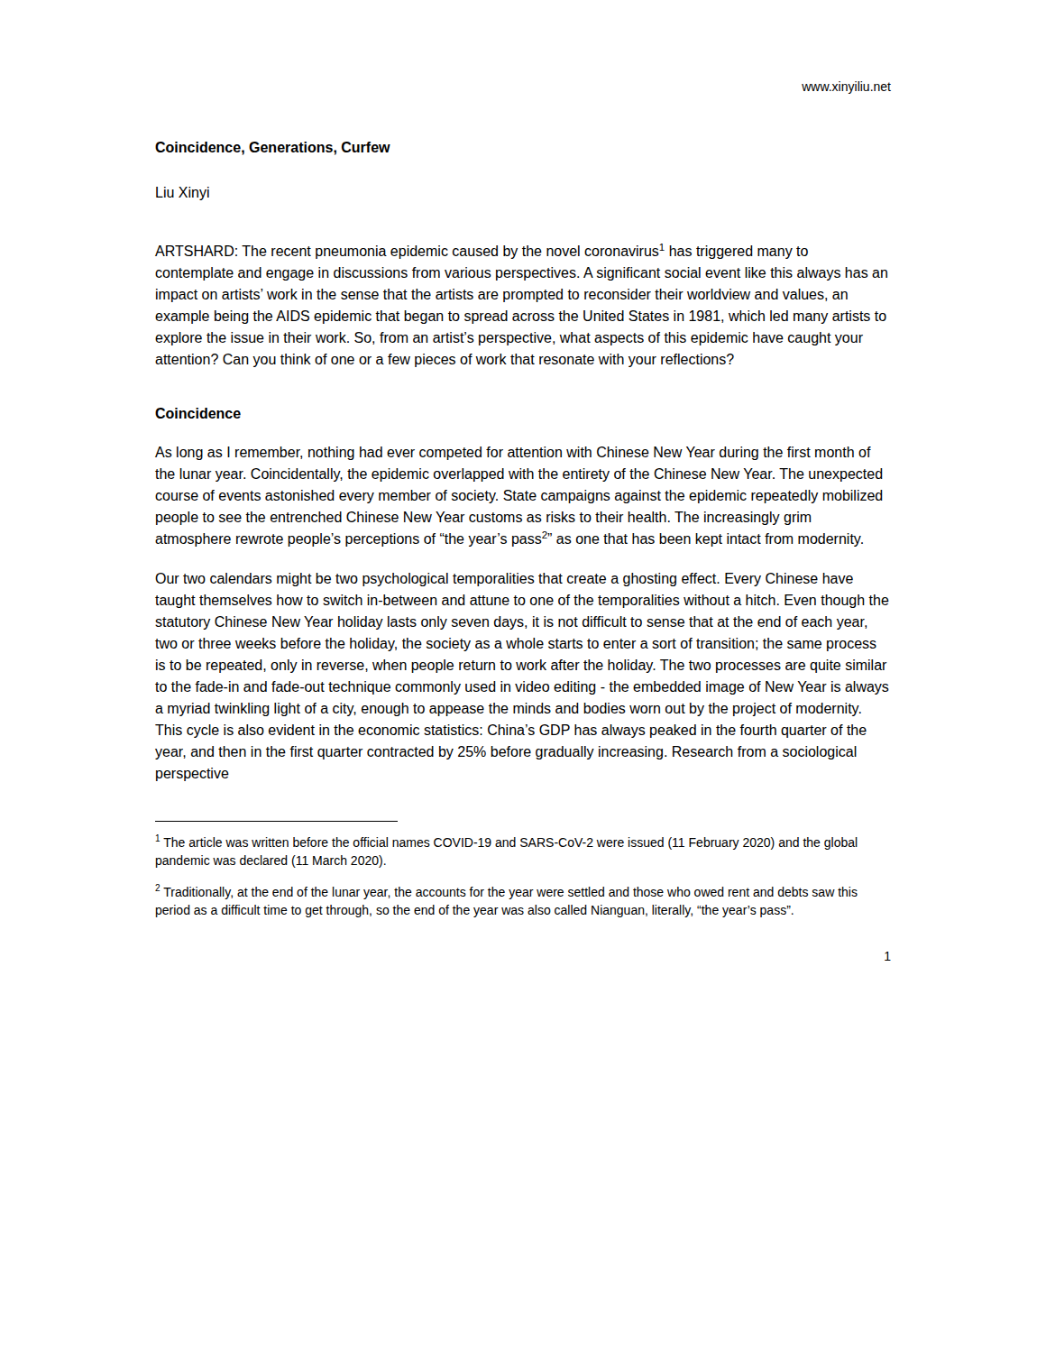www.xinyiliu.net
Coincidence, Generations, Curfew
Liu Xinyi
ARTSHARD: The recent pneumonia epidemic caused by the novel coronavirus1 has triggered many to contemplate and engage in discussions from various perspectives. A significant social event like this always has an impact on artists’ work in the sense that the artists are prompted to reconsider their worldview and values, an example being the AIDS epidemic that began to spread across the United States in 1981, which led many artists to explore the issue in their work. So, from an artist’s perspective, what aspects of this epidemic have caught your attention? Can you think of one or a few pieces of work that resonate with your reflections?
Coincidence
As long as I remember, nothing had ever competed for attention with Chinese New Year during the first month of the lunar year. Coincidentally, the epidemic overlapped with the entirety of the Chinese New Year. The unexpected course of events astonished every member of society. State campaigns against the epidemic repeatedly mobilized people to see the entrenched Chinese New Year customs as risks to their health. The increasingly grim atmosphere rewrote people’s perceptions of “the year’s pass2” as one that has been kept intact from modernity.
Our two calendars might be two psychological temporalities that create a ghosting effect. Every Chinese have taught themselves how to switch in-between and attune to one of the temporalities without a hitch. Even though the statutory Chinese New Year holiday lasts only seven days, it is not difficult to sense that at the end of each year, two or three weeks before the holiday, the society as a whole starts to enter a sort of transition; the same process is to be repeated, only in reverse, when people return to work after the holiday. The two processes are quite similar to the fade-in and fade-out technique commonly used in video editing - the embedded image of New Year is always a myriad twinkling light of a city, enough to appease the minds and bodies worn out by the project of modernity. This cycle is also evident in the economic statistics: China’s GDP has always peaked in the fourth quarter of the year, and then in the first quarter contracted by 25% before gradually increasing. Research from a sociological perspective
1 The article was written before the official names COVID-19 and SARS-CoV-2 were issued (11 February 2020) and the global pandemic was declared (11 March 2020).
2 Traditionally, at the end of the lunar year, the accounts for the year were settled and those who owed rent and debts saw this period as a difficult time to get through, so the end of the year was also called Nianguan, literally, “the year’s pass”.
1